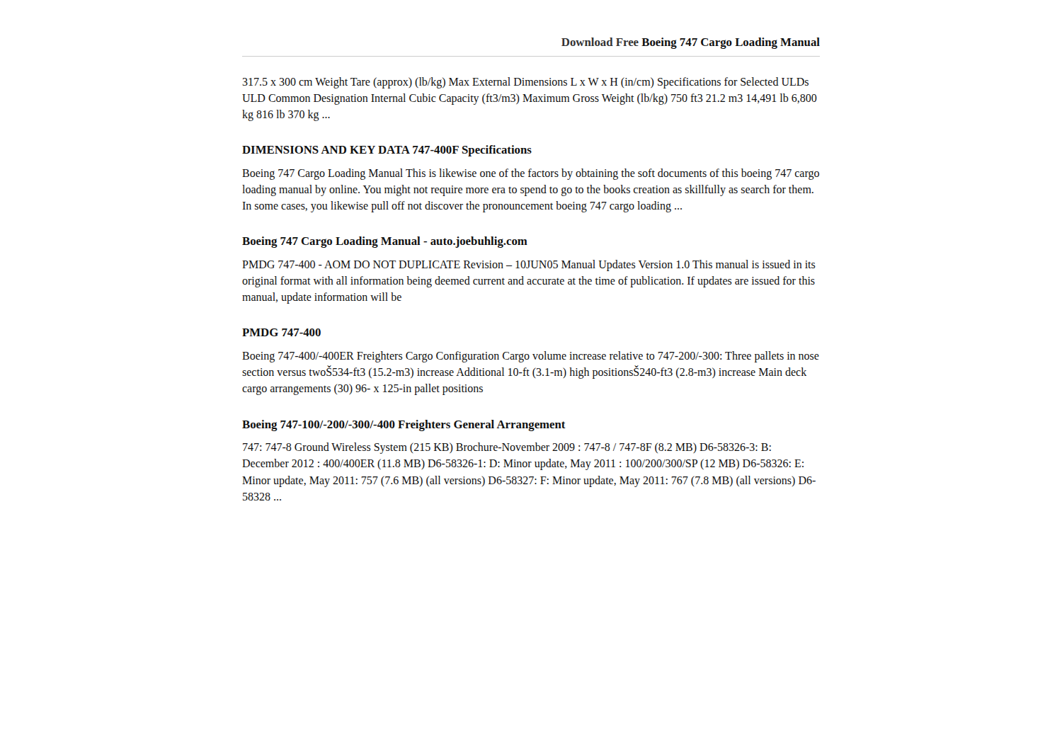Download Free Boeing 747 Cargo Loading Manual
317.5 x 300 cm Weight Tare (approx) (lb/kg) Max External Dimensions L x W x H (in/cm) Specifications for Selected ULDs ULD Common Designation Internal Cubic Capacity (ft3/m3) Maximum Gross Weight (lb/kg) 750 ft3 21.2 m3 14,491 lb 6,800 kg 816 lb 370 kg ...
DIMENSIONS AND KEY DATA 747-400F Specifications
Boeing 747 Cargo Loading Manual This is likewise one of the factors by obtaining the soft documents of this boeing 747 cargo loading manual by online. You might not require more era to spend to go to the books creation as skillfully as search for them. In some cases, you likewise pull off not discover the pronouncement boeing 747 cargo loading ...
Boeing 747 Cargo Loading Manual - auto.joebuhlig.com
PMDG 747-400 - AOM DO NOT DUPLICATE Revision – 10JUN05 Manual Updates Version 1.0 This manual is issued in its original format with all information being deemed current and accurate at the time of publication. If updates are issued for this manual, update information will be
PMDG 747-400
Boeing 747-400/-400ER Freighters Cargo Configuration Cargo volume increase relative to 747-200/-300: Three pallets in nose section versus twoŠ534-ft3 (15.2-m3) increase Additional 10-ft (3.1-m) high positionsŠ240-ft3 (2.8-m3) increase Main deck cargo arrangements (30) 96- x 125-in pallet positions
Boeing 747-100/-200/-300/-400 Freighters General Arrangement
747: 747-8 Ground Wireless System (215 KB) Brochure-November 2009 : 747-8 / 747-8F (8.2 MB) D6-58326-3: B: December 2012 : 400/400ER (11.8 MB) D6-58326-1: D: Minor update, May 2011 : 100/200/300/SP (12 MB) D6-58326: E: Minor update, May 2011: 757 (7.6 MB) (all versions) D6-58327: F: Minor update, May 2011: 767 (7.8 MB) (all versions) D6-58328 ...